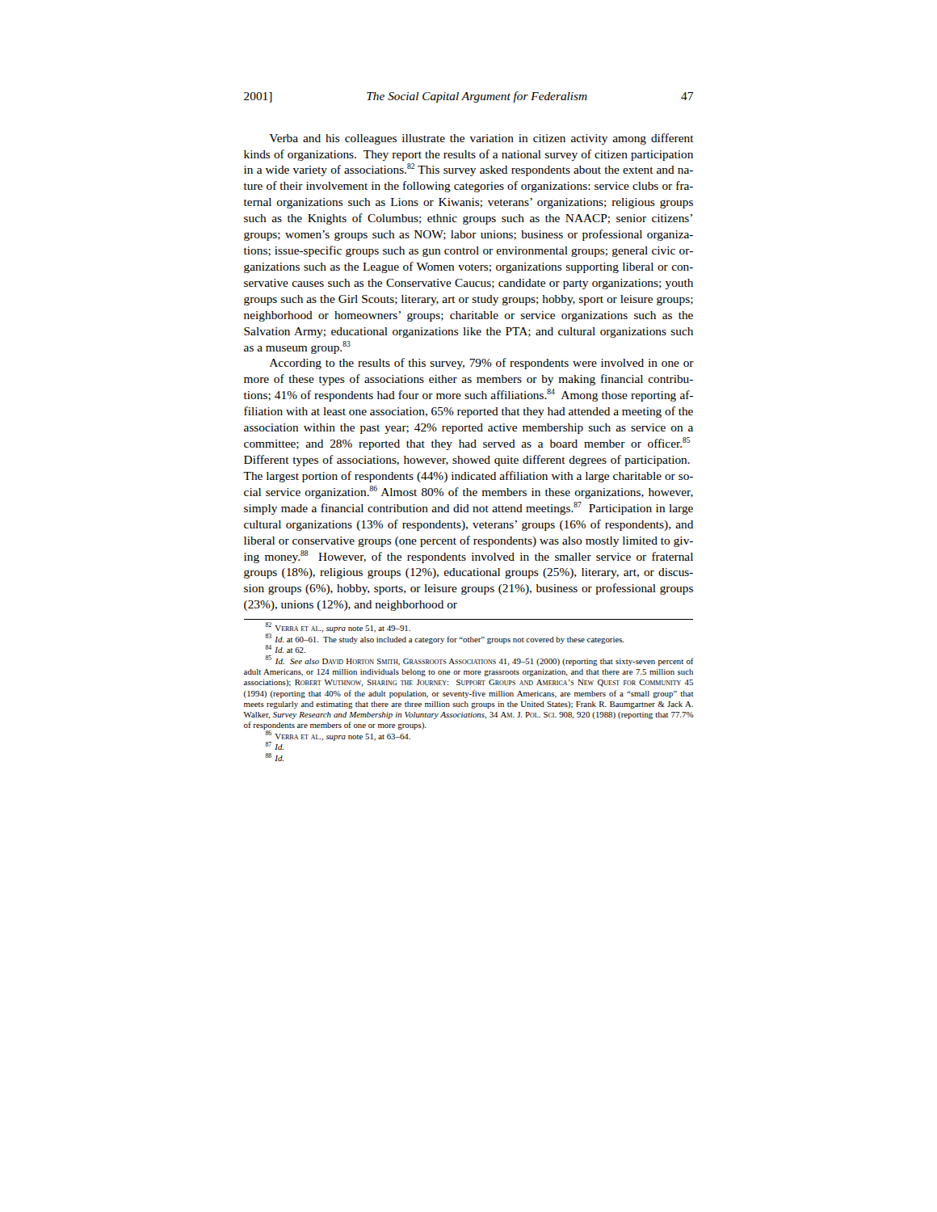2001] The Social Capital Argument for Federalism 47
Verba and his colleagues illustrate the variation in citizen activity among different kinds of organizations. They report the results of a national survey of citizen participation in a wide variety of associations.82 This survey asked respondents about the extent and nature of their involvement in the following categories of organizations: service clubs or fraternal organizations such as Lions or Kiwanis; veterans’ organizations; religious groups such as the Knights of Columbus; ethnic groups such as the NAACP; senior citizens’ groups; women’s groups such as NOW; labor unions; business or professional organizations; issue-specific groups such as gun control or environmental groups; general civic organizations such as the League of Women voters; organizations supporting liberal or conservative causes such as the Conservative Caucus; candidate or party organizations; youth groups such as the Girl Scouts; literary, art or study groups; hobby, sport or leisure groups; neighborhood or homeowners’ groups; charitable or service organizations such as the Salvation Army; educational organizations like the PTA; and cultural organizations such as a museum group.83
According to the results of this survey, 79% of respondents were involved in one or more of these types of associations either as members or by making financial contributions; 41% of respondents had four or more such affiliations.84 Among those reporting affiliation with at least one association, 65% reported that they had attended a meeting of the association within the past year; 42% reported active membership such as service on a committee; and 28% reported that they had served as a board member or officer.85 Different types of associations, however, showed quite different degrees of participation. The largest portion of respondents (44%) indicated affiliation with a large charitable or social service organization.86 Almost 80% of the members in these organizations, however, simply made a financial contribution and did not attend meetings.87 Participation in large cultural organizations (13% of respondents), veterans’ groups (16% of respondents), and liberal or conservative groups (one percent of respondents) was also mostly limited to giving money.88 However, of the respondents involved in the smaller service or fraternal groups (18%), religious groups (12%), educational groups (25%), literary, art, or discussion groups (6%), hobby, sports, or leisure groups (21%), business or professional groups (23%), unions (12%), and neighborhood or
82 Verba et al., supra note 51, at 49–91.
83 Id. at 60–61. The study also included a category for “other” groups not covered by these categories.
84 Id. at 62.
85 Id. See also David Horton Smith, Grassroots Associations 41, 49–51 (2000) (reporting that sixty-seven percent of adult Americans, or 124 million individuals belong to one or more grassroots organization, and that there are 7.5 million such associations); Robert Wuthnow, Sharing the Journey: Support Groups and America’s New Quest for Community 45 (1994) (reporting that 40% of the adult population, or seventy-five million Americans, are members of a “small group” that meets regularly and estimating that there are three million such groups in the United States); Frank R. Baumgartner & Jack A. Walker, Survey Research and Membership in Voluntary Associations, 34 Am. J. Pol. Sci. 908, 920 (1988) (reporting that 77.7% of respondents are members of one or more groups).
86 Verba et al., supra note 51, at 63–64.
87 Id.
88 Id.